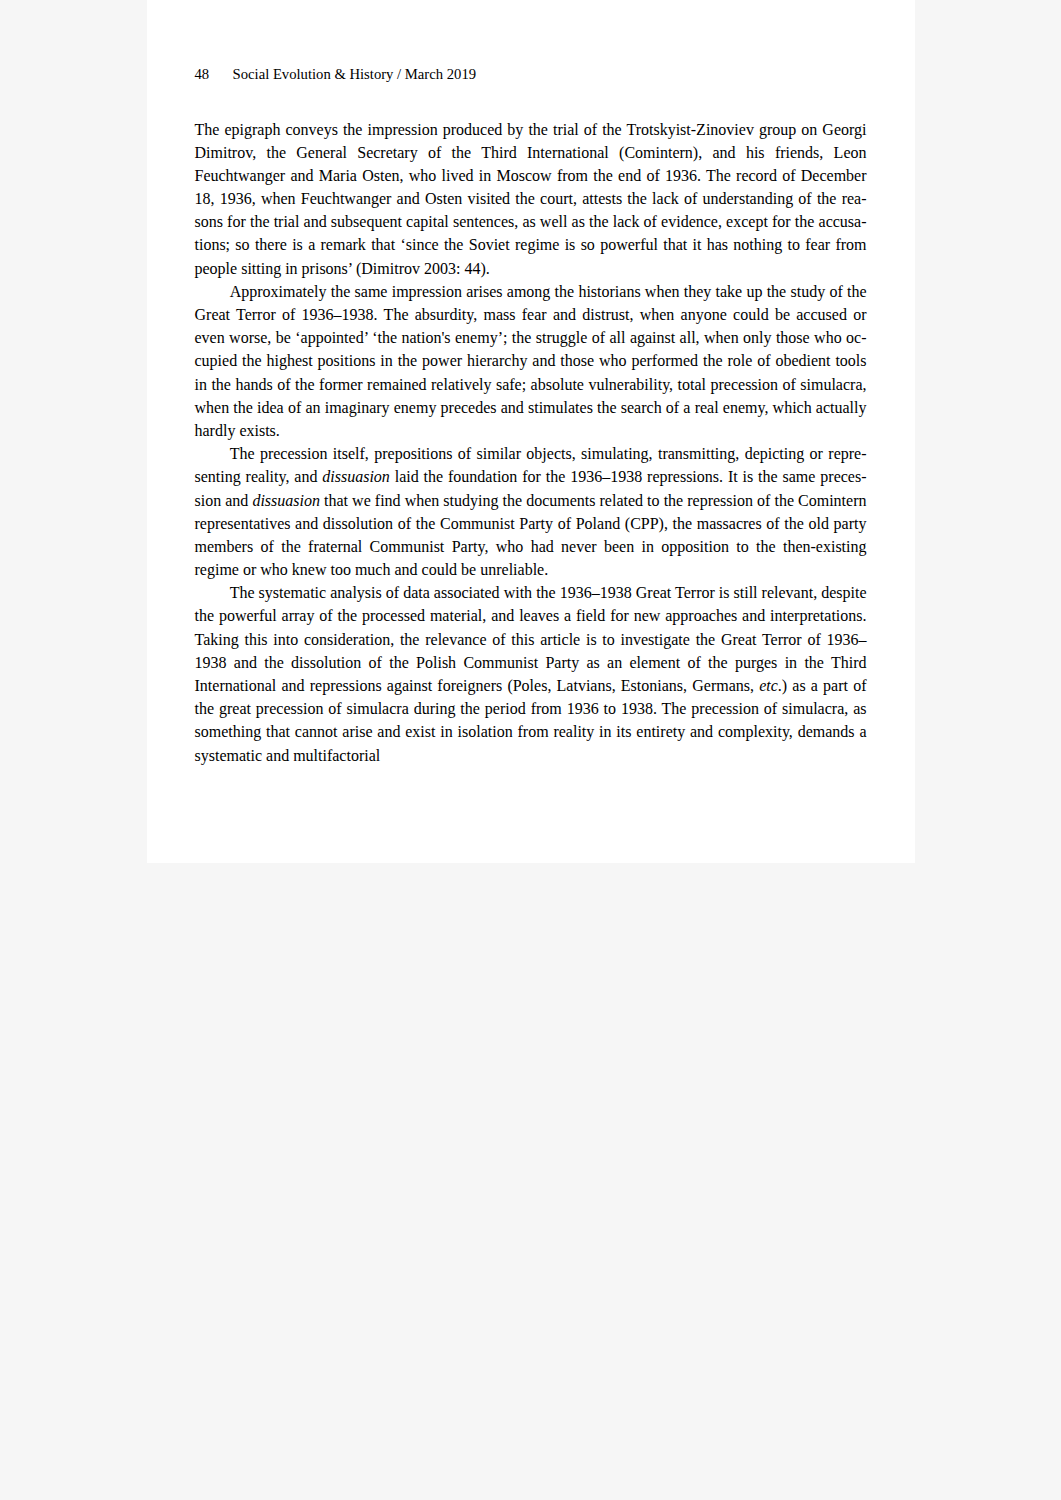48 Social Evolution & History / March 2019
The epigraph conveys the impression produced by the trial of the Trotskyist-Zinoviev group on Georgi Dimitrov, the General Secretary of the Third International (Comintern), and his friends, Leon Feuchtwanger and Maria Osten, who lived in Moscow from the end of 1936. The record of December 18, 1936, when Feuchtwanger and Osten visited the court, attests the lack of understanding of the reasons for the trial and subsequent capital sentences, as well as the lack of evidence, except for the accusations; so there is a remark that ‘since the Soviet regime is so powerful that it has nothing to fear from people sitting in prisons’ (Dimitrov 2003: 44).
Approximately the same impression arises among the historians when they take up the study of the Great Terror of 1936–1938. The absurdity, mass fear and distrust, when anyone could be accused or even worse, be ‘appointed’ ‘the nation's enemy’; the struggle of all against all, when only those who occupied the highest positions in the power hierarchy and those who performed the role of obedient tools in the hands of the former remained relatively safe; absolute vulnerability, total precession of simulacra, when the idea of an imaginary enemy precedes and stimulates the search of a real enemy, which actually hardly exists.
The precession itself, prepositions of similar objects, simulating, transmitting, depicting or representing reality, and dissuasion laid the foundation for the 1936–1938 repressions. It is the same precession and dissuasion that we find when studying the documents related to the repression of the Comintern representatives and dissolution of the Communist Party of Poland (CPP), the massacres of the old party members of the fraternal Communist Party, who had never been in opposition to the then-existing regime or who knew too much and could be unreliable.
The systematic analysis of data associated with the 1936–1938 Great Terror is still relevant, despite the powerful array of the processed material, and leaves a field for new approaches and interpretations. Taking this into consideration, the relevance of this article is to investigate the Great Terror of 1936–1938 and the dissolution of the Polish Communist Party as an element of the purges in the Third International and repressions against foreigners (Poles, Latvians, Estonians, Germans, etc.) as a part of the great precession of simulacra during the period from 1936 to 1938. The precession of simulacra, as something that cannot arise and exist in isolation from reality in its entirety and complexity, demands a systematic and multifactorial